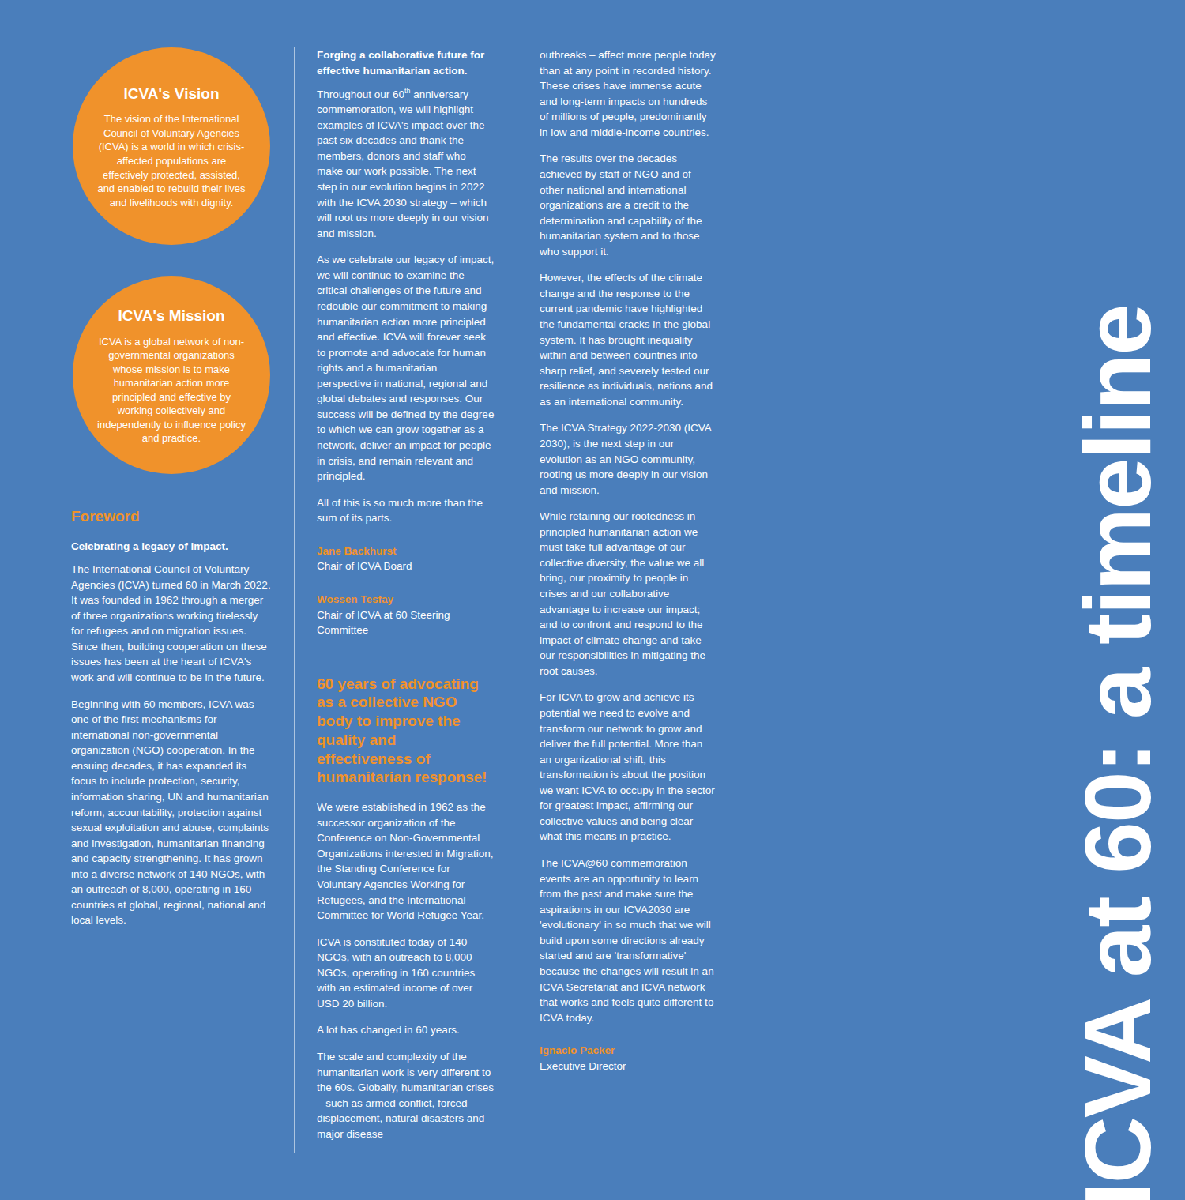ICVA at 60: a timeline
ICVA's Vision
The vision of the International Council of Voluntary Agencies (ICVA) is a world in which crisis-affected populations are effectively protected, assisted, and enabled to rebuild their lives and livelihoods with dignity.
ICVA's Mission
ICVA is a global network of non-governmental organizations whose mission is to make humanitarian action more principled and effective by working collectively and independently to influence policy and practice.
Foreword
Celebrating a legacy of impact.
The International Council of Voluntary Agencies (ICVA) turned 60 in March 2022. It was founded in 1962 through a merger of three organizations working tirelessly for refugees and on migration issues. Since then, building cooperation on these issues has been at the heart of ICVA's work and will continue to be in the future.
Beginning with 60 members, ICVA was one of the first mechanisms for international non-governmental organization (NGO) cooperation. In the ensuing decades, it has expanded its focus to include protection, security, information sharing, UN and humanitarian reform, accountability, protection against sexual exploitation and abuse, complaints and investigation, humanitarian financing and capacity strengthening. It has grown into a diverse network of 140 NGOs, with an outreach of 8,000, operating in 160 countries at global, regional, national and local levels.
Forging a collaborative future for effective humanitarian action.
Throughout our 60th anniversary commemoration, we will highlight examples of ICVA's impact over the past six decades and thank the members, donors and staff who make our work possible. The next step in our evolution begins in 2022 with the ICVA 2030 strategy – which will root us more deeply in our vision and mission.
As we celebrate our legacy of impact, we will continue to examine the critical challenges of the future and redouble our commitment to making humanitarian action more principled and effective. ICVA will forever seek to promote and advocate for human rights and a humanitarian perspective in national, regional and global debates and responses. Our success will be defined by the degree to which we can grow together as a network, deliver an impact for people in crisis, and remain relevant and principled.
All of this is so much more than the sum of its parts.
Jane Backhurst Chair of ICVA Board
Wossen Tesfay Chair of ICVA at 60 Steering Committee
60 years of advocating as a collective NGO body to improve the quality and effectiveness of humanitarian response!
We were established in 1962 as the successor organization of the Conference on Non-Governmental Organizations interested in Migration, the Standing Conference for Voluntary Agencies Working for Refugees, and the International Committee for World Refugee Year.
ICVA is constituted today of 140 NGOs, with an outreach to 8,000 NGOs, operating in 160 countries with an estimated income of over USD 20 billion.
A lot has changed in 60 years.
The scale and complexity of the humanitarian work is very different to the 60s. Globally, humanitarian crises – such as armed conflict, forced displacement, natural disasters and major disease
outbreaks – affect more people today than at any point in recorded history. These crises have immense acute and long-term impacts on hundreds of millions of people, predominantly in low and middle-income countries.
The results over the decades achieved by staff of NGO and of other national and international organizations are a credit to the determination and capability of the humanitarian system and to those who support it.
However, the effects of the climate change and the response to the current pandemic have highlighted the fundamental cracks in the global system. It has brought inequality within and between countries into sharp relief, and severely tested our resilience as individuals, nations and as an international community.
The ICVA Strategy 2022‑2030 (ICVA 2030), is the next step in our evolution as an NGO community, rooting us more deeply in our vision and mission.
While retaining our rootedness in principled humanitarian action we must take full advantage of our collective diversity, the value we all bring, our proximity to people in crises and our collaborative advantage to increase our impact; and to confront and respond to the impact of climate change and take our responsibilities in mitigating the root causes.
For ICVA to grow and achieve its potential we need to evolve and transform our network to grow and deliver the full potential. More than an organizational shift, this transformation is about the position we want ICVA to occupy in the sector for greatest impact, affirming our collective values and being clear what this means in practice.
The ICVA@60 commemoration events are an opportunity to learn from the past and make sure the aspirations in our ICVA2030 are 'evolutionary' in so much that we will build upon some directions already started and are 'transformative' because the changes will result in an ICVA Secretariat and ICVA network that works and feels quite different to ICVA today.
Ignacio Packer Executive Director